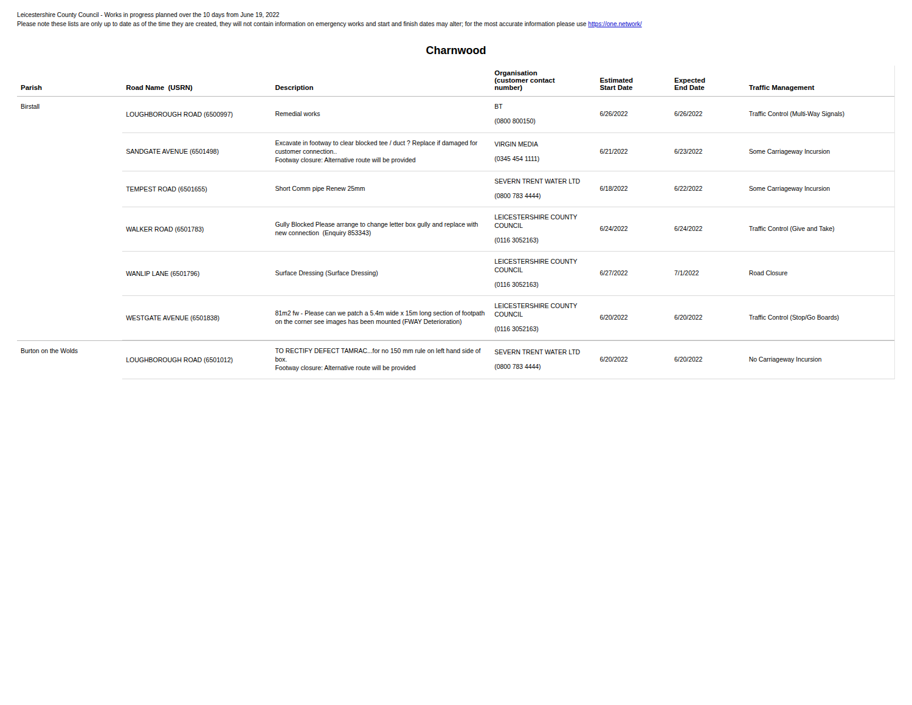Leicestershire County Council - Works in progress planned over the 10 days from June 19, 2022
Please note these lists are only up to date as of the time they are created, they will not contain information on emergency works and start and finish dates may alter; for the most accurate information please use https://one.network/
Charnwood
| Parish | Road Name (USRN) | Description | Organisation (customer contact number) | Estimated Start Date | Expected End Date | Traffic Management |
| --- | --- | --- | --- | --- | --- | --- |
| Birstall | LOUGHBOROUGH ROAD (6500997) | Remedial works | BT (0800 800150) | 6/26/2022 | 6/26/2022 | Traffic Control (Multi-Way Signals) |
| SANDGATE AVENUE (6501498) | Excavate in footway to clear blocked tee / duct ? Replace if damaged for customer connection.. Footway closure: Alternative route will be provided | VIRGIN MEDIA (0345 454 1111) | 6/21/2022 | 6/23/2022 | Some Carriageway Incursion |
| TEMPEST ROAD (6501655) | Short Comm pipe Renew 25mm | SEVERN TRENT WATER LTD (0800 783 4444) | 6/18/2022 | 6/22/2022 | Some Carriageway Incursion |
| WALKER ROAD (6501783) | Gully Blocked Please arrange to change letter box gully and replace with new connection (Enquiry 853343) | LEICESTERSHIRE COUNTY COUNCIL (0116 3052163) | 6/24/2022 | 6/24/2022 | Traffic Control (Give and Take) |
| WANLIP LANE (6501796) | Surface Dressing (Surface Dressing) | LEICESTERSHIRE COUNTY COUNCIL (0116 3052163) | 6/27/2022 | 7/1/2022 | Road Closure |
| WESTGATE AVENUE (6501838) | 81m2 fw - Please can we patch a 5.4m wide x 15m long section of footpath on the corner see images has been mounted (FWAY Deterioration) | LEICESTERSHIRE COUNTY COUNCIL (0116 3052163) | 6/20/2022 | 6/20/2022 | Traffic Control (Stop/Go Boards) |
| Burton on the Wolds | LOUGHBOROUGH ROAD (6501012) | TO RECTIFY DEFECT TAMRAC...for no 150 mm rule on left hand side of box. Footway closure: Alternative route will be provided | SEVERN TRENT WATER LTD (0800 783 4444) | 6/20/2022 | 6/20/2022 | No Carriageway Incursion |